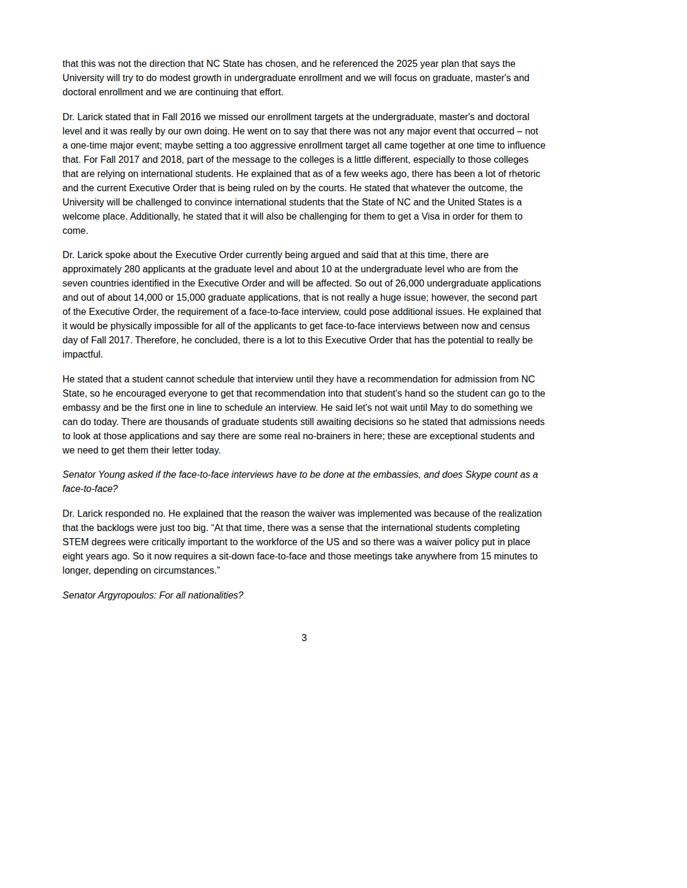that this was not the direction that NC State has chosen, and he referenced the 2025 year plan that says the University will try to do modest growth in undergraduate enrollment and we will focus on graduate, master's and doctoral enrollment and we are continuing that effort.
Dr. Larick stated that in Fall 2016 we missed our enrollment targets at the undergraduate, master's and doctoral level and it was really by our own doing. He went on to say that there was not any major event that occurred – not a one-time major event; maybe setting a too aggressive enrollment target all came together at one time to influence that. For Fall 2017 and 2018, part of the message to the colleges is a little different, especially to those colleges that are relying on international students. He explained that as of a few weeks ago, there has been a lot of rhetoric and the current Executive Order that is being ruled on by the courts. He stated that whatever the outcome, the University will be challenged to convince international students that the State of NC and the United States is a welcome place. Additionally, he stated that it will also be challenging for them to get a Visa in order for them to come.
Dr. Larick spoke about the Executive Order currently being argued and said that at this time, there are approximately 280 applicants at the graduate level and about 10 at the undergraduate level who are from the seven countries identified in the Executive Order and will be affected. So out of 26,000 undergraduate applications and out of about 14,000 or 15,000 graduate applications, that is not really a huge issue; however, the second part of the Executive Order, the requirement of a face-to-face interview, could pose additional issues. He explained that it would be physically impossible for all of the applicants to get face-to-face interviews between now and census day of Fall 2017. Therefore, he concluded, there is a lot to this Executive Order that has the potential to really be impactful.
He stated that a student cannot schedule that interview until they have a recommendation for admission from NC State, so he encouraged everyone to get that recommendation into that student's hand so the student can go to the embassy and be the first one in line to schedule an interview. He said let's not wait until May to do something we can do today. There are thousands of graduate students still awaiting decisions so he stated that admissions needs to look at those applications and say there are some real no-brainers in here; these are exceptional students and we need to get them their letter today.
Senator Young asked if the face-to-face interviews have to be done at the embassies, and does Skype count as a face-to-face?
Dr. Larick responded no. He explained that the reason the waiver was implemented was because of the realization that the backlogs were just too big. “At that time, there was a sense that the international students completing STEM degrees were critically important to the workforce of the US and so there was a waiver policy put in place eight years ago. So it now requires a sit-down face-to-face and those meetings take anywhere from 15 minutes to longer, depending on circumstances.”
Senator Argyropoulos: For all nationalities?
3